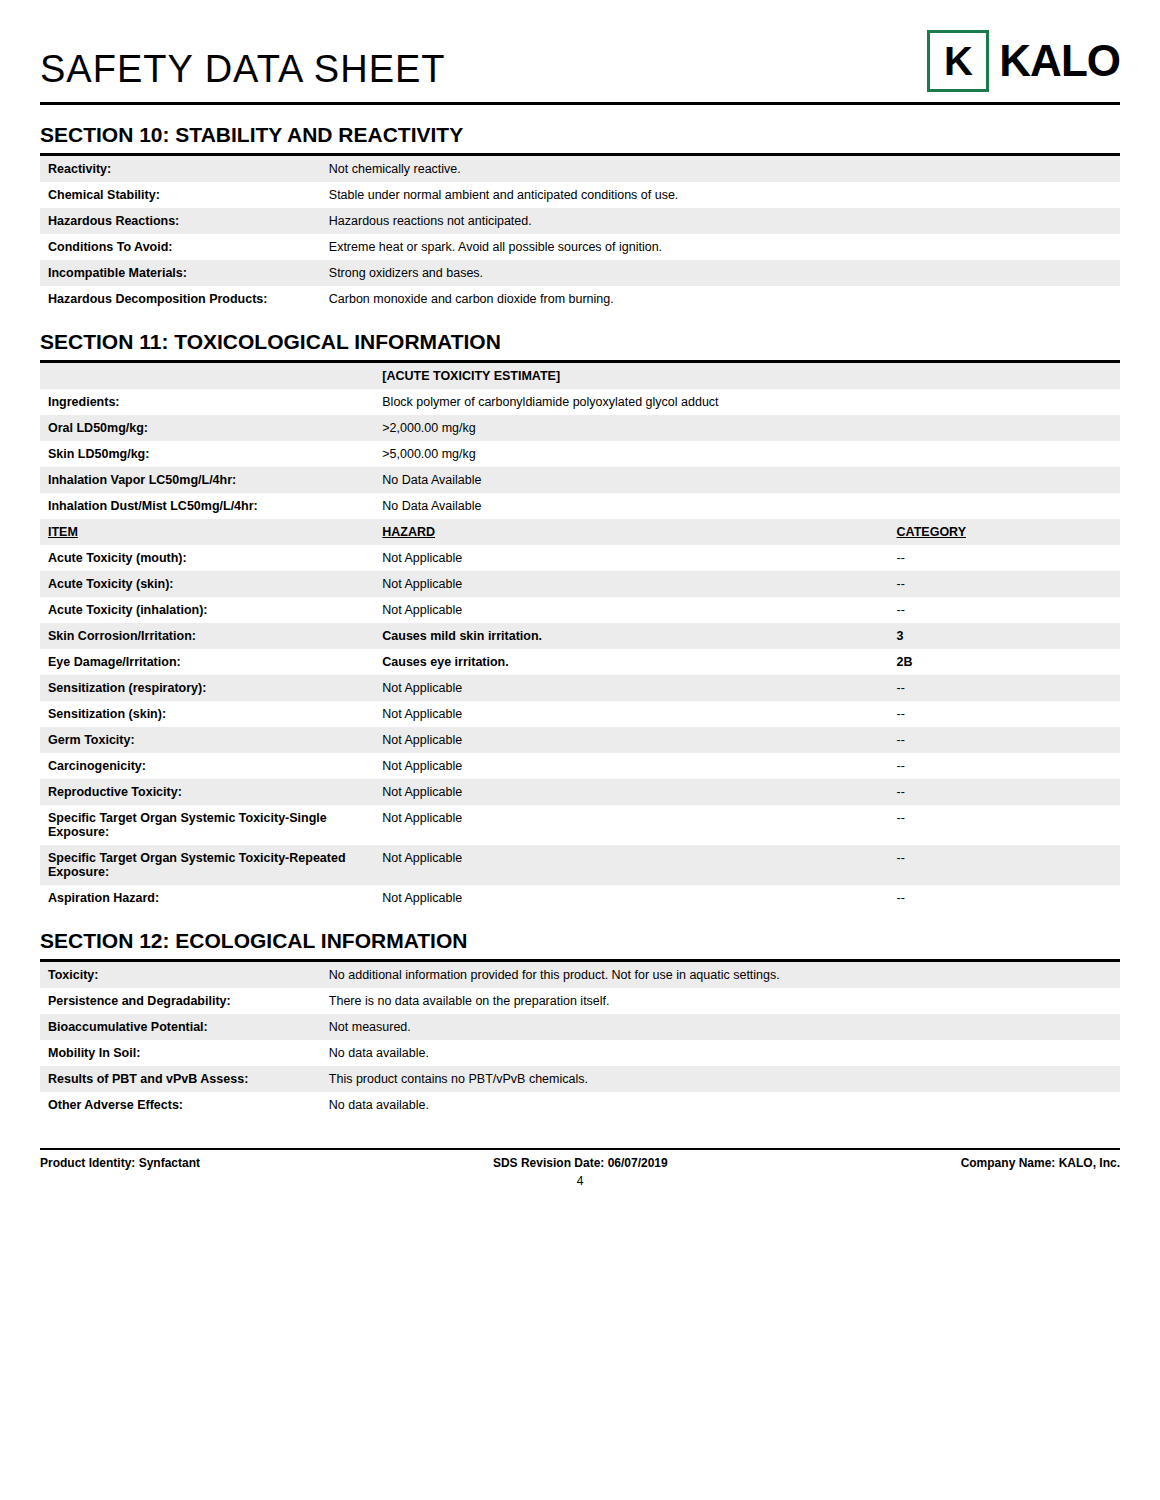SAFETY DATA SHEET
K
KALO
SECTION 10: STABILITY AND REACTIVITY
| Reactivity: | Not chemically reactive. |
| Chemical Stability: | Stable under normal ambient and anticipated conditions of use. |
| Hazardous Reactions: | Hazardous reactions not anticipated. |
| Conditions To Avoid: | Extreme heat or spark. Avoid all possible sources of ignition. |
| Incompatible Materials: | Strong oxidizers and bases. |
| Hazardous Decomposition Products: | Carbon monoxide and carbon dioxide from burning. |
SECTION 11: TOXICOLOGICAL INFORMATION
| | [ACUTE TOXICITY ESTIMATE] |
| Ingredients: | Block polymer of carbonyldiamide polyoxylated glycol adduct |
| Oral LD50mg/kg: | >2,000.00 mg/kg |
| Skin LD50mg/kg: | >5,000.00 mg/kg |
| Inhalation Vapor LC50mg/L/4hr: | No Data Available |
| Inhalation Dust/Mist LC50mg/L/4hr: | No Data Available |
| ITEM | HAZARD | CATEGORY |
| Acute Toxicity (mouth): | Not Applicable | -- |
| Acute Toxicity (skin): | Not Applicable | -- |
| Acute Toxicity (inhalation): | Not Applicable | -- |
| Skin Corrosion/Irritation: | Causes mild skin irritation. | 3 |
| Eye Damage/Irritation: | Causes eye irritation. | 2B |
| Sensitization (respiratory): | Not Applicable | -- |
| Sensitization (skin): | Not Applicable | -- |
| Germ Toxicity: | Not Applicable | -- |
| Carcinogenicity: | Not Applicable | -- |
| Reproductive Toxicity: | Not Applicable | -- |
| Specific Target Organ Systemic Toxicity-Single Exposure: | Not Applicable | -- |
| Specific Target Organ Systemic Toxicity-Repeated Exposure: | Not Applicable | -- |
| Aspiration Hazard: | Not Applicable | -- |
SECTION 12: ECOLOGICAL INFORMATION
| Toxicity: | No additional information provided for this product. Not for use in aquatic settings. |
| Persistence and Degradability: | There is no data available on the preparation itself. |
| Bioaccumulative Potential: | Not measured. |
| Mobility In Soil: | No data available. |
| Results of PBT and vPvB Assess: | This product contains no PBT/vPvB chemicals. |
| Other Adverse Effects: | No data available. |
Product Identity: Synfactant
SDS Revision Date: 06/07/2019
Company Name: KALO, Inc.
4